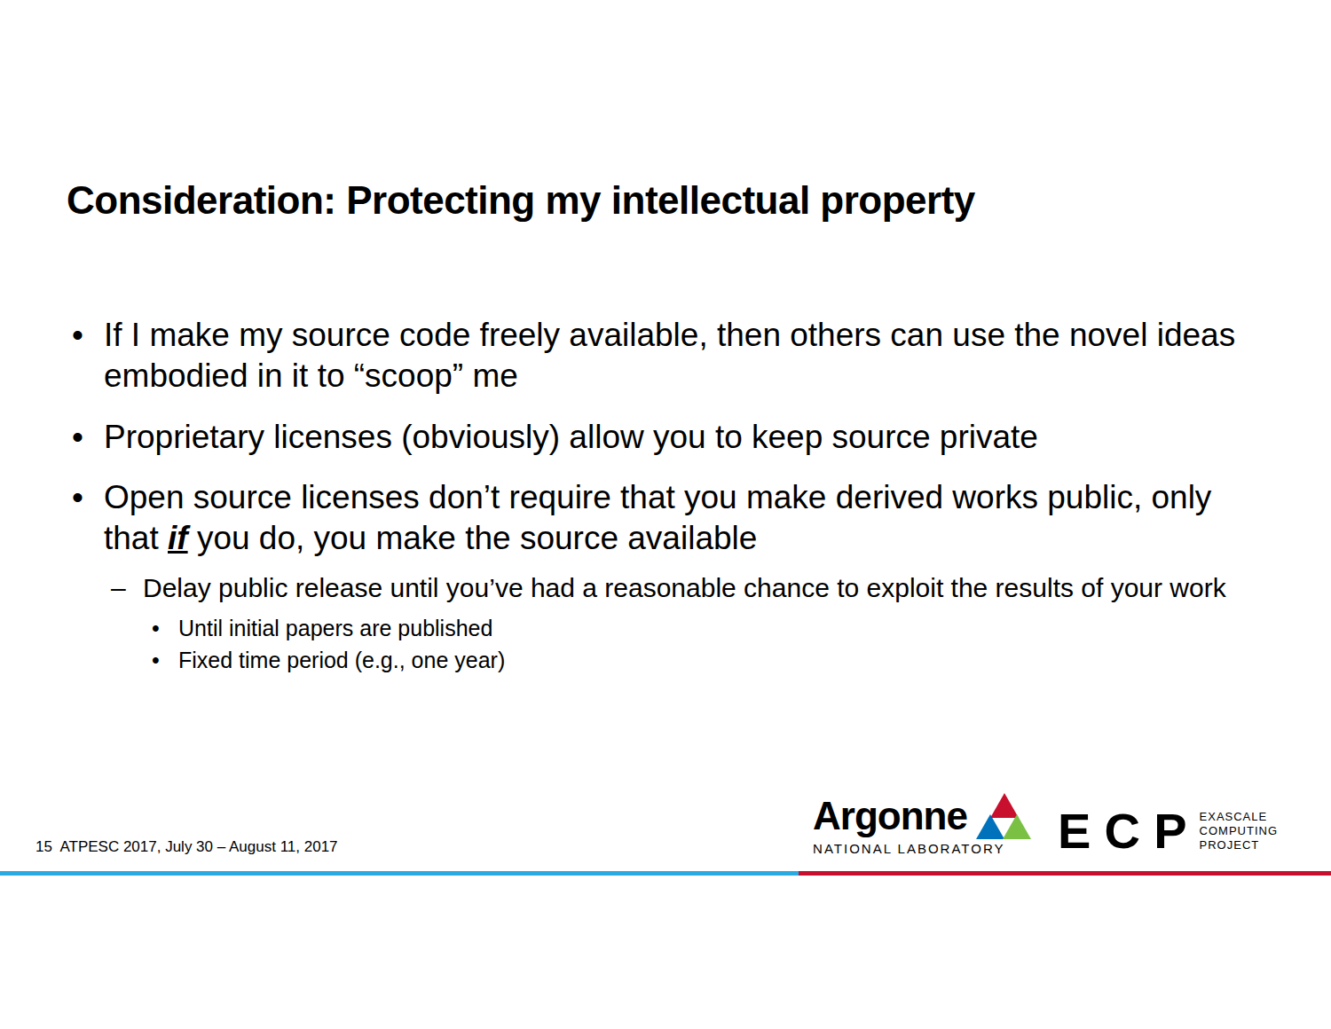Consideration: Protecting my intellectual property
If I make my source code freely available, then others can use the novel ideas embodied in it to “scoop” me
Proprietary licenses (obviously) allow you to keep source private
Open source licenses don’t require that you make derived works public, only that if you do, you make the source available
Delay public release until you’ve had a reasonable chance to exploit the results of your work
Until initial papers are published
Fixed time period (e.g., one year)
15 ATPESC 2017, July 30 – August 11, 2017
Argonne
NATIONAL LABORATORY
E C P
EXASCALE
COMPUTING
PROJECT